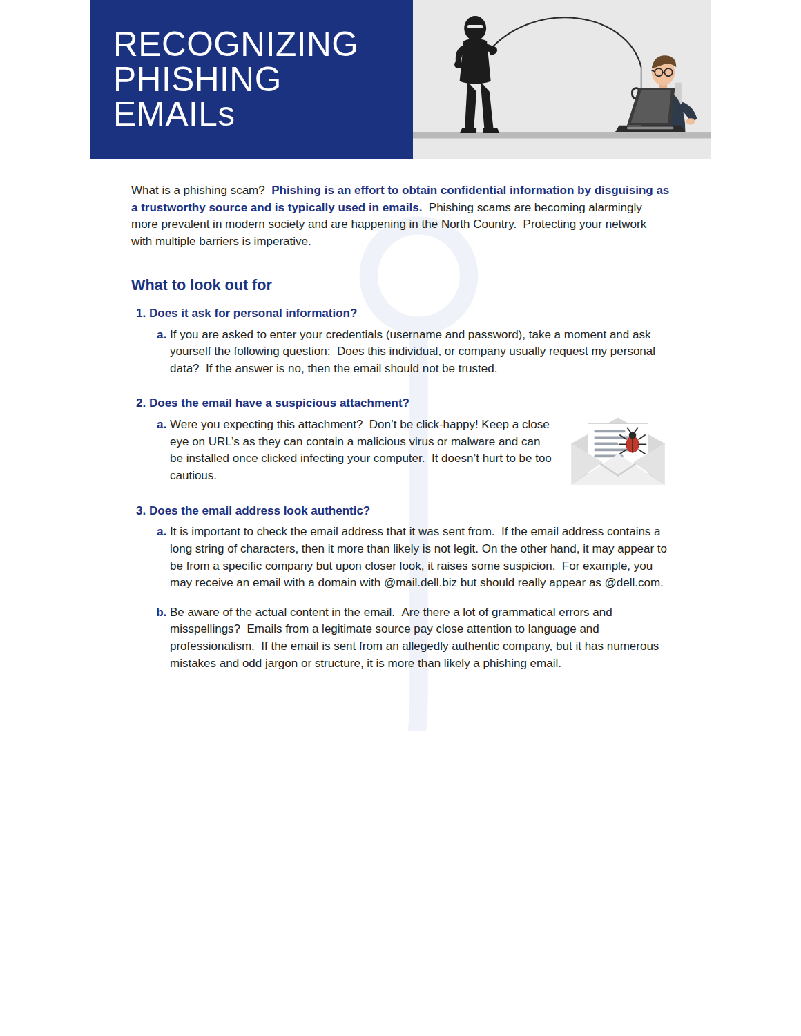Recognizing
Phishing
Emails
What is a phishing scam? Phishing is an effort to obtain confidential information by disguising as a trustworthy source and is typically used in emails. Phishing scams are becoming alarmingly more prevalent in modern society and are happening in the North Country. Protecting your network with multiple barriers is imperative.
What to look out for
Does it ask for personal information?
If you are asked to enter your credentials (username and password), take a moment and ask yourself the following question: Does this individual, or company usually request my personal data? If the answer is no, then the email should not be trusted.
Does the email have a suspicious attachment?
Were you expecting this attachment? Don’t be click-happy! Keep a close eye on URL’s as they can contain a malicious virus or malware and can be installed once clicked infecting your computer. It doesn’t hurt to be too cautious.
Does the email address look authentic?
It is important to check the email address that it was sent from. If the email address contains a long string of characters, then it more than likely is not legit. On the other hand, it may appear to be from a specific company but upon closer look, it raises some suspicion. For example, you may receive an email with a domain with @mail.dell.biz but should really appear as @dell.com.
Be aware of the actual content in the email. Are there a lot of grammatical errors and misspellings? Emails from a legitimate source pay close attention to language and professionalism. If the email is sent from an allegedly authentic company, but it has numerous mistakes and odd jargon or structure, it is more than likely a phishing email.